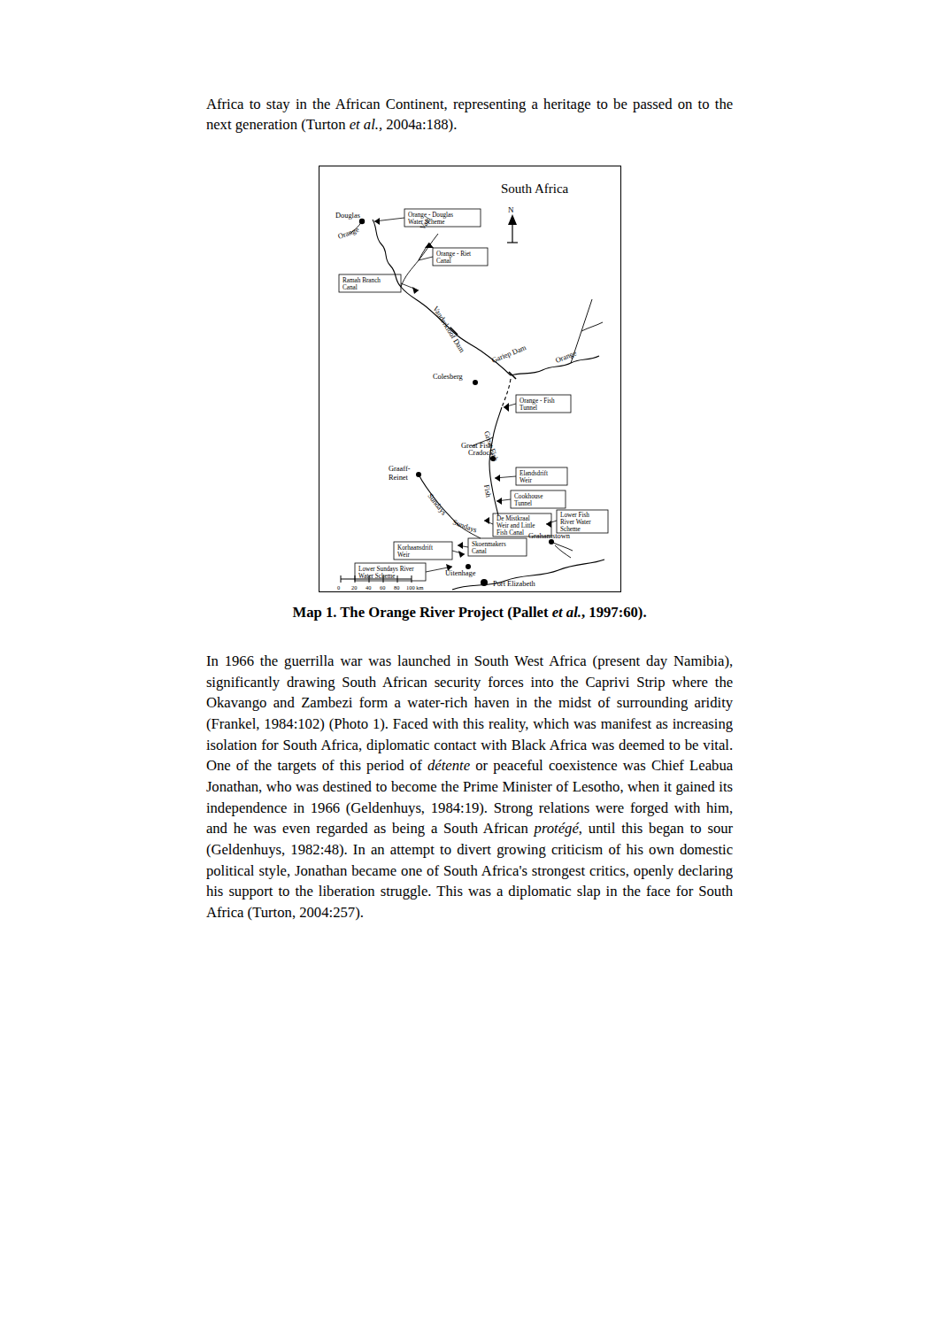Africa to stay in the African Continent, representing a heritage to be passed on to the next generation (Turton et al., 2004a:188).
South Africa N Vaal Douglas Orange Orange - Douglas Water Scheme Orange - Riet Canal Ramah Branch Canal Vanderkloof Dam Gariep Dam Orange Colesberg Orange - Fish Tunnel Great Fish Great Fish Cradock Graaff- Reinet Sundays Sundays Fish Elandsdrift Weir Cookhouse Tunnel De Mistkraal Weir and Little Fish Canal Lower Fish River Water Scheme Skoenmakers Canal Korhaansdrift Weir Lower Sundays River Water Scheme Grahamstown Uitenhage Port Elizabeth Indian Ocean 0 20 40 60 80 100 km
Map 1. The Orange River Project (Pallet et al., 1997:60).
In 1966 the guerrilla war was launched in South West Africa (present day Namibia), significantly drawing South African security forces into the Caprivi Strip where the Okavango and Zambezi form a water-rich haven in the midst of surrounding aridity (Frankel, 1984:102) (Photo 1). Faced with this reality, which was manifest as increasing isolation for South Africa, diplomatic contact with Black Africa was deemed to be vital. One of the targets of this period of détente or peaceful coexistence was Chief Leabua Jonathan, who was destined to become the Prime Minister of Lesotho, when it gained its independence in 1966 (Geldenhuys, 1984:19). Strong relations were forged with him, and he was even regarded as being a South African protégé, until this began to sour (Geldenhuys, 1982:48). In an attempt to divert growing criticism of his own domestic political style, Jonathan became one of South Africa's strongest critics, openly declaring his support to the liberation struggle. This was a diplomatic slap in the face for South Africa (Turton, 2004:257).